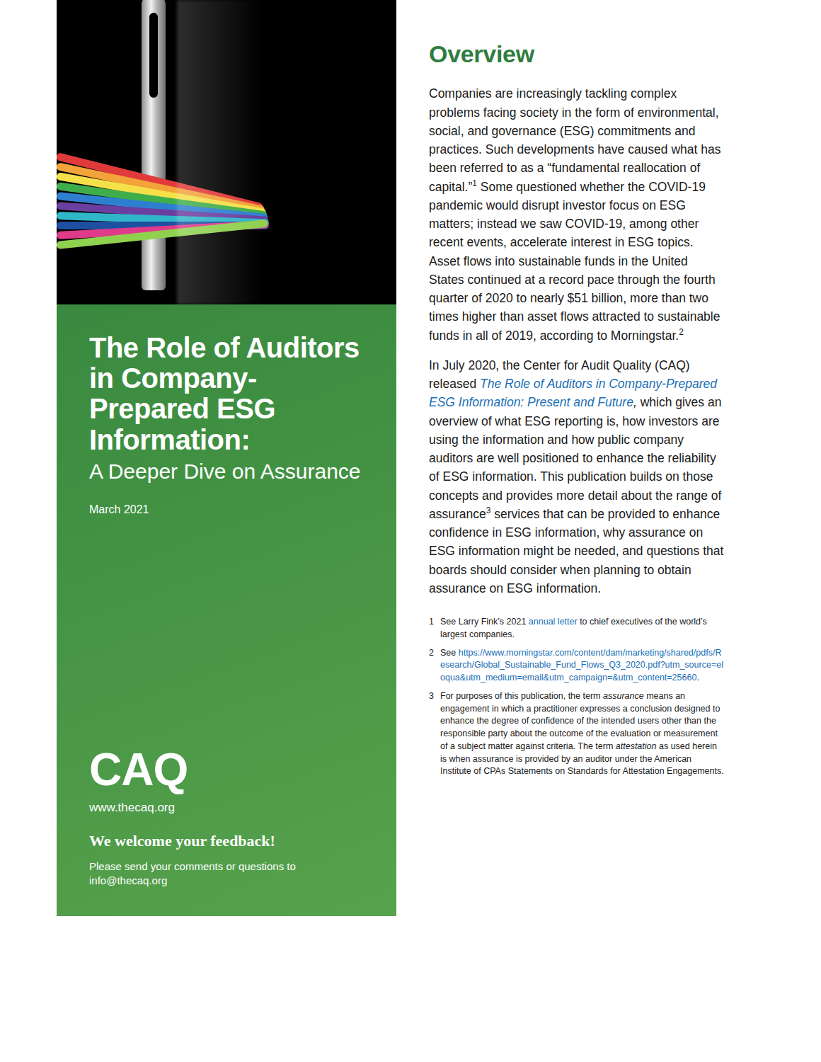The Role of Auditors in Company-Prepared ESG Information:
A Deeper Dive on Assurance
March 2021
CAQ
www.thecaq.org
We welcome your feedback!
Please send your comments or questions to
info@thecaq.org
Overview
Companies are increasingly tackling complex problems facing society in the form of environmental, social, and governance (ESG) commitments and practices. Such developments have caused what has been referred to as a “fundamental reallocation of capital.”1 Some questioned whether the COVID-19 pandemic would disrupt investor focus on ESG matters; instead we saw COVID-19, among other recent events, accelerate interest in ESG topics. Asset flows into sustainable funds in the United States continued at a record pace through the fourth quarter of 2020 to nearly $51 billion, more than two times higher than asset flows attracted to sustainable funds in all of 2019, according to Morningstar.2
In July 2020, the Center for Audit Quality (CAQ) released The Role of Auditors in Company-Prepared ESG Information: Present and Future, which gives an overview of what ESG reporting is, how investors are using the information and how public company auditors are well positioned to enhance the reliability of ESG information. This publication builds on those concepts and provides more detail about the range of assurance3 services that can be provided to enhance confidence in ESG information, why assurance on ESG information might be needed, and questions that boards should consider when planning to obtain assurance on ESG information.
1 See Larry Fink’s 2021 annual letter to chief executives of the world’s largest companies.
2 See https://www.morningstar.com/content/dam/marketing/shared/pdfs/Research/Global_Sustainable_Fund_Flows_Q3_2020.pdf?utm_source=eloqua&utm_medium=email&utm_campaign=&utm_content=25660.
3 For purposes of this publication, the term assurance means an engagement in which a practitioner expresses a conclusion designed to enhance the degree of confidence of the intended users other than the responsible party about the outcome of the evaluation or measurement of a subject matter against criteria. The term attestation as used herein is when assurance is provided by an auditor under the American Institute of CPAs Statements on Standards for Attestation Engagements.